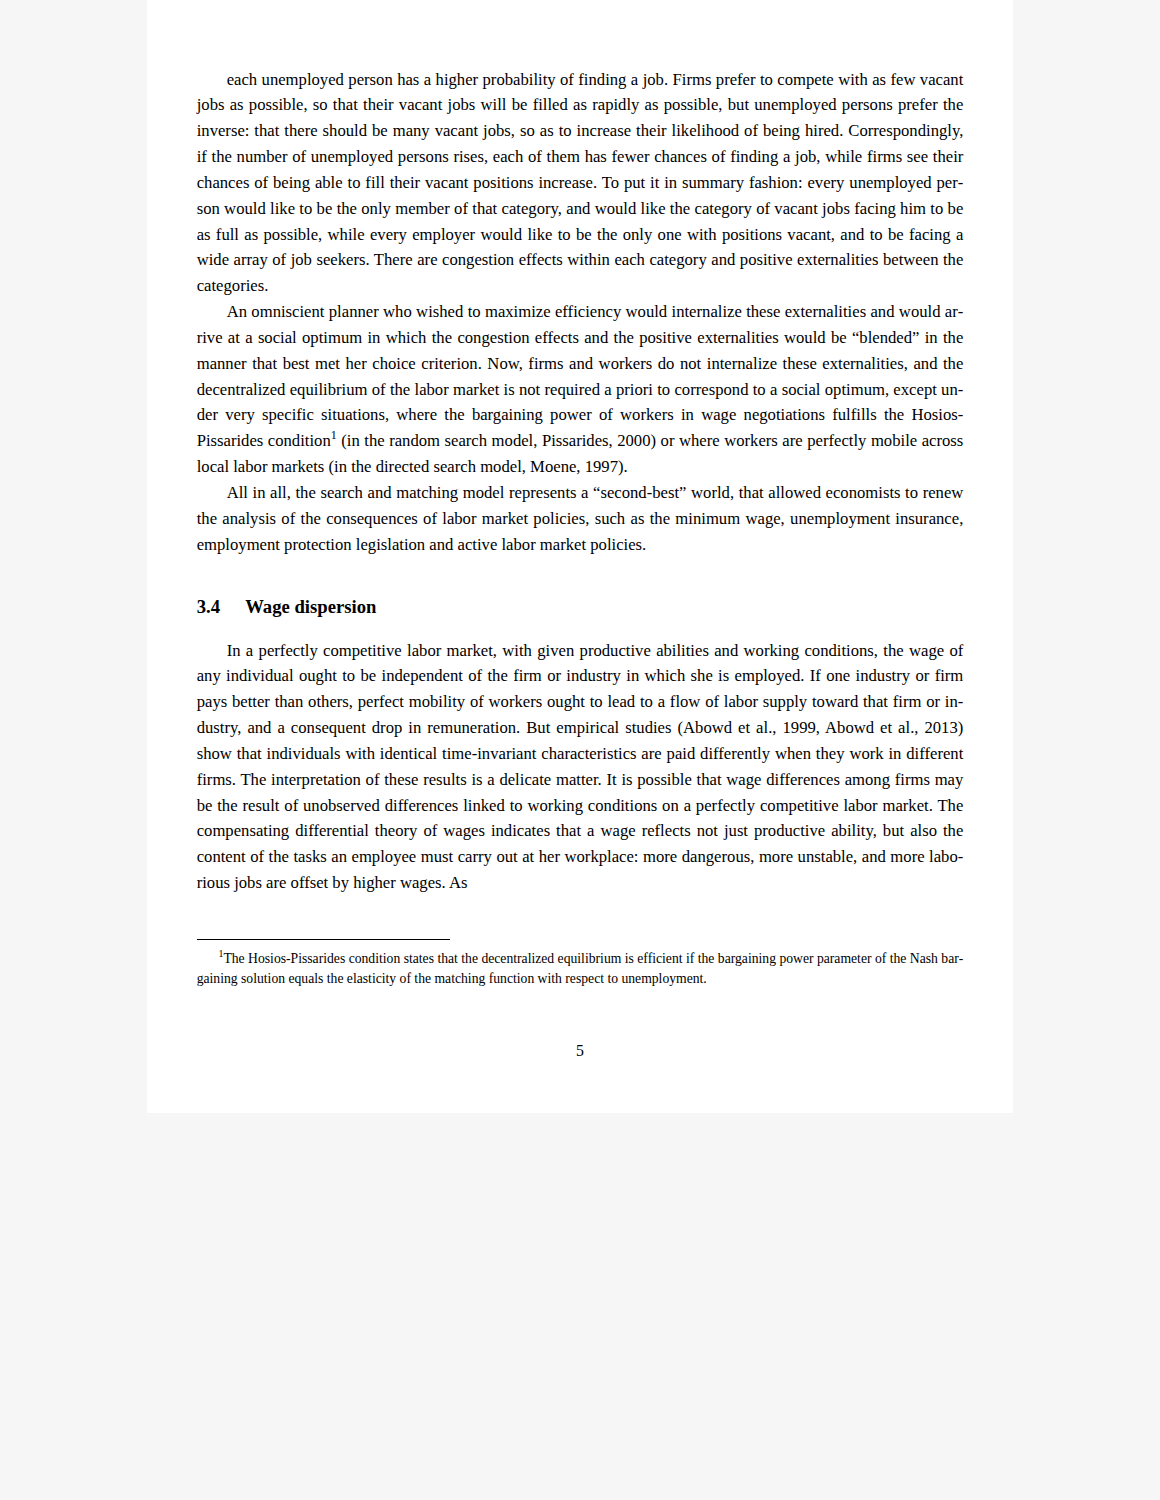each unemployed person has a higher probability of finding a job. Firms prefer to compete with as few vacant jobs as possible, so that their vacant jobs will be filled as rapidly as possible, but unemployed persons prefer the inverse: that there should be many vacant jobs, so as to increase their likelihood of being hired. Correspondingly, if the number of unemployed persons rises, each of them has fewer chances of finding a job, while firms see their chances of being able to fill their vacant positions increase. To put it in summary fashion: every unemployed person would like to be the only member of that category, and would like the category of vacant jobs facing him to be as full as possible, while every employer would like to be the only one with positions vacant, and to be facing a wide array of job seekers. There are congestion effects within each category and positive externalities between the categories.
An omniscient planner who wished to maximize efficiency would internalize these externalities and would arrive at a social optimum in which the congestion effects and the positive externalities would be “blended” in the manner that best met her choice criterion. Now, firms and workers do not internalize these externalities, and the decentralized equilibrium of the labor market is not required a priori to correspond to a social optimum, except under very specific situations, where the bargaining power of workers in wage negotiations fulfills the Hosios-Pissarides condition1 (in the random search model, Pissarides, 2000) or where workers are perfectly mobile across local labor markets (in the directed search model, Moene, 1997).
All in all, the search and matching model represents a “second-best” world, that allowed economists to renew the analysis of the consequences of labor market policies, such as the minimum wage, unemployment insurance, employment protection legislation and active labor market policies.
3.4 Wage dispersion
In a perfectly competitive labor market, with given productive abilities and working conditions, the wage of any individual ought to be independent of the firm or industry in which she is employed. If one industry or firm pays better than others, perfect mobility of workers ought to lead to a flow of labor supply toward that firm or industry, and a consequent drop in remuneration. But empirical studies (Abowd et al., 1999, Abowd et al., 2013) show that individuals with identical time-invariant characteristics are paid differently when they work in different firms. The interpretation of these results is a delicate matter. It is possible that wage differences among firms may be the result of unobserved differences linked to working conditions on a perfectly competitive labor market. The compensating differential theory of wages indicates that a wage reflects not just productive ability, but also the content of the tasks an employee must carry out at her workplace: more dangerous, more unstable, and more laborious jobs are offset by higher wages. As
1The Hosios-Pissarides condition states that the decentralized equilibrium is efficient if the bargaining power parameter of the Nash bargaining solution equals the elasticity of the matching function with respect to unemployment.
5